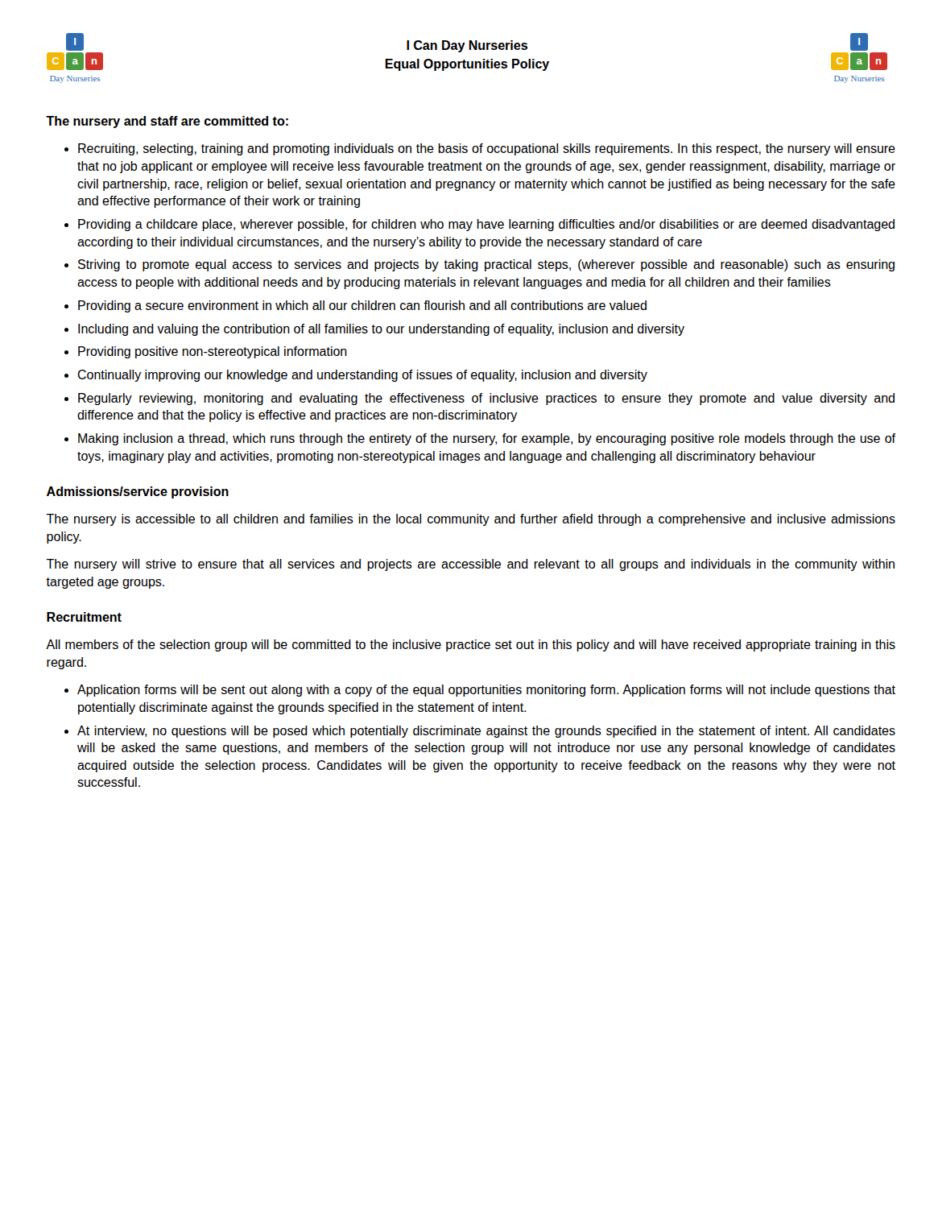I
Can
Day Nurseries
I Can Day Nurseries
Equal Opportunities Policy
I
Can
Day Nurseries
The nursery and staff are committed to:
Recruiting, selecting, training and promoting individuals on the basis of occupational skills requirements. In this respect, the nursery will ensure that no job applicant or employee will receive less favourable treatment on the grounds of age, sex, gender reassignment, disability, marriage or civil partnership, race, religion or belief, sexual orientation and pregnancy or maternity which cannot be justified as being necessary for the safe and effective performance of their work or training
Providing a childcare place, wherever possible, for children who may have learning difficulties and/or disabilities or are deemed disadvantaged according to their individual circumstances, and the nursery’s ability to provide the necessary standard of care
Striving to promote equal access to services and projects by taking practical steps, (wherever possible and reasonable) such as ensuring access to people with additional needs and by producing materials in relevant languages and media for all children and their families
Providing a secure environment in which all our children can flourish and all contributions are valued
Including and valuing the contribution of all families to our understanding of equality, inclusion and diversity
Providing positive non-stereotypical information
Continually improving our knowledge and understanding of issues of equality, inclusion and diversity
Regularly reviewing, monitoring and evaluating the effectiveness of inclusive practices to ensure they promote and value diversity and difference and that the policy is effective and practices are non-discriminatory
Making inclusion a thread, which runs through the entirety of the nursery, for example, by encouraging positive role models through the use of toys, imaginary play and activities, promoting non-stereotypical images and language and challenging all discriminatory behaviour
Admissions/service provision
The nursery is accessible to all children and families in the local community and further afield through a comprehensive and inclusive admissions policy.
The nursery will strive to ensure that all services and projects are accessible and relevant to all groups and individuals in the community within targeted age groups.
Recruitment
All members of the selection group will be committed to the inclusive practice set out in this policy and will have received appropriate training in this regard.
Application forms will be sent out along with a copy of the equal opportunities monitoring form. Application forms will not include questions that potentially discriminate against the grounds specified in the statement of intent.
At interview, no questions will be posed which potentially discriminate against the grounds specified in the statement of intent. All candidates will be asked the same questions, and members of the selection group will not introduce nor use any personal knowledge of candidates acquired outside the selection process. Candidates will be given the opportunity to receive feedback on the reasons why they were not successful.